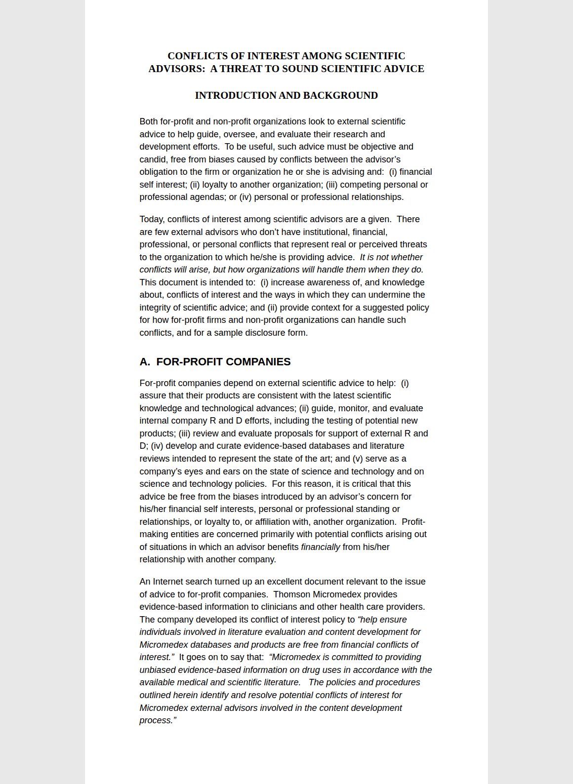Conflicts of Interest Among Scientific Advisors: A Threat to Sound Scientific Advice
Introduction and Background
Both for-profit and non-profit organizations look to external scientific advice to help guide, oversee, and evaluate their research and development efforts. To be useful, such advice must be objective and candid, free from biases caused by conflicts between the advisor’s obligation to the firm or organization he or she is advising and: (i) financial self interest; (ii) loyalty to another organization; (iii) competing personal or professional agendas; or (iv) personal or professional relationships.
Today, conflicts of interest among scientific advisors are a given. There are few external advisors who don’t have institutional, financial, professional, or personal conflicts that represent real or perceived threats to the organization to which he/she is providing advice. It is not whether conflicts will arise, but how organizations will handle them when they do. This document is intended to: (i) increase awareness of, and knowledge about, conflicts of interest and the ways in which they can undermine the integrity of scientific advice; and (ii) provide context for a suggested policy for how for-profit firms and non-profit organizations can handle such conflicts, and for a sample disclosure form.
A. FOR-PROFIT COMPANIES
For-profit companies depend on external scientific advice to help: (i) assure that their products are consistent with the latest scientific knowledge and technological advances; (ii) guide, monitor, and evaluate internal company R and D efforts, including the testing of potential new products; (iii) review and evaluate proposals for support of external R and D; (iv) develop and curate evidence-based databases and literature reviews intended to represent the state of the art; and (v) serve as a company’s eyes and ears on the state of science and technology and on science and technology policies. For this reason, it is critical that this advice be free from the biases introduced by an advisor’s concern for his/her financial self interests, personal or professional standing or relationships, or loyalty to, or affiliation with, another organization. Profit-making entities are concerned primarily with potential conflicts arising out of situations in which an advisor benefits financially from his/her relationship with another company.
An Internet search turned up an excellent document relevant to the issue of advice to for-profit companies. Thomson Micromedex provides evidence-based information to clinicians and other health care providers. The company developed its conflict of interest policy to “help ensure individuals involved in literature evaluation and content development for Micromedex databases and products are free from financial conflicts of interest.” It goes on to say that: “Micromedex is committed to providing unbiased evidence-based information on drug uses in accordance with the available medical and scientific literature. The policies and procedures outlined herein identify and resolve potential conflicts of interest for Micromedex external advisors involved in the content development process.”